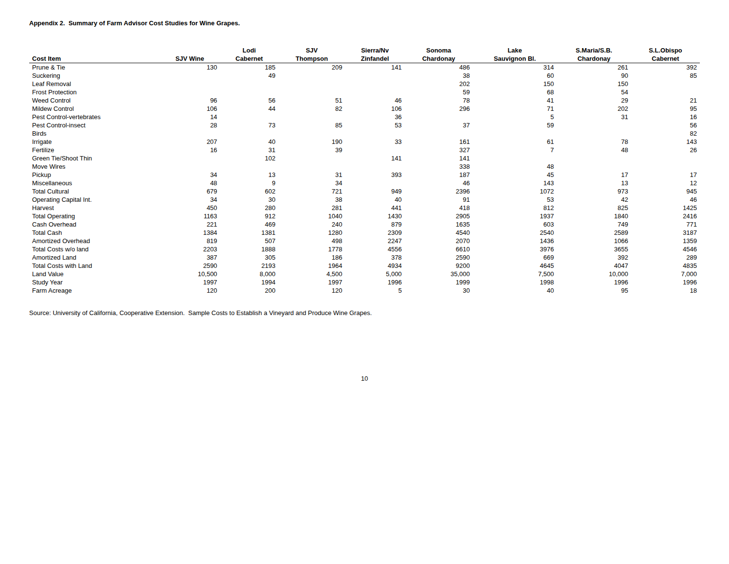Appendix 2. Summary of Farm Advisor Cost Studies for Wine Grapes.
| | | Lodi | SJV | Sierra/Nv | Sonoma | Lake | S.Maria/S.B. | S.L.Obispo |
| --- | --- | --- | --- | --- | --- | --- | --- | --- |
| Cost Item | SJV Wine | Cabernet | Thompson | Zinfandel | Chardonay | Sauvignon Bl. | Chardonay | Cabernet |
| Prune & Tie | 130 | 185 | 209 | 141 | 486 | 314 | 261 | 392 |
| Suckering | | 49 | | | 38 | 60 | 90 | 85 |
| Leaf Removal | | | | | 202 | 150 | 150 | |
| Frost Protection | | | | | 59 | 68 | 54 | |
| Weed Control | 96 | 56 | 51 | 46 | 78 | 41 | 29 | 21 |
| Mildew Control | 106 | 44 | 82 | 106 | 296 | 71 | 202 | 95 |
| Pest Control-vertebrates | 14 | | | 36 | | 5 | 31 | 16 |
| Pest Control-insect | 28 | 73 | 85 | 53 | 37 | 59 | | 56 |
| Birds | | | | | | | | 82 |
| Irrigate | 207 | 40 | 190 | 33 | 161 | 61 | 78 | 143 |
| Fertilize | 16 | 31 | 39 | | 327 | 7 | 48 | 26 |
| Green Tie/Shoot Thin | | 102 | | 141 | 141 | | | |
| Move Wires | | | | | 338 | 48 | | |
| Pickup | 34 | 13 | 31 | 393 | 187 | 45 | 17 | 17 |
| Miscellaneous | 48 | 9 | 34 | | 46 | 143 | 13 | 12 |
| Total Cultural | 679 | 602 | 721 | 949 | 2396 | 1072 | 973 | 945 |
| Operating Capital Int. | 34 | 30 | 38 | 40 | 91 | 53 | 42 | 46 |
| Harvest | 450 | 280 | 281 | 441 | 418 | 812 | 825 | 1425 |
| Total Operating | 1163 | 912 | 1040 | 1430 | 2905 | 1937 | 1840 | 2416 |
| Cash Overhead | 221 | 469 | 240 | 879 | 1635 | 603 | 749 | 771 |
| Total Cash | 1384 | 1381 | 1280 | 2309 | 4540 | 2540 | 2589 | 3187 |
| Amortized Overhead | 819 | 507 | 498 | 2247 | 2070 | 1436 | 1066 | 1359 |
| Total Costs w/o land | 2203 | 1888 | 1778 | 4556 | 6610 | 3976 | 3655 | 4546 |
| Amortized Land | 387 | 305 | 186 | 378 | 2590 | 669 | 392 | 289 |
| Total Costs with Land | 2590 | 2193 | 1964 | 4934 | 9200 | 4645 | 4047 | 4835 |
| Land Value | 10,500 | 8,000 | 4,500 | 5,000 | 35,000 | 7,500 | 10,000 | 7,000 |
| Study Year | 1997 | 1994 | 1997 | 1996 | 1999 | 1998 | 1996 | 1996 |
| Farm Acreage | 120 | 200 | 120 | 5 | 30 | 40 | 95 | 18 |
Source: University of California, Cooperative Extension. Sample Costs to Establish a Vineyard and Produce Wine Grapes.
10